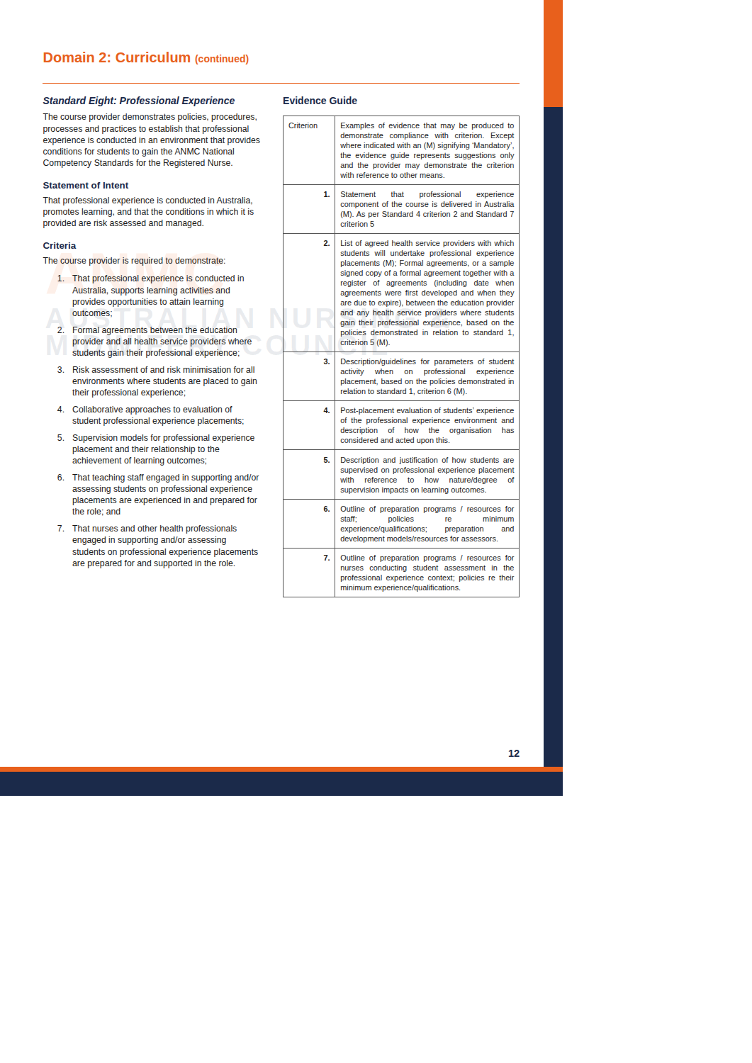ANMC AUSTRALIAN NURSING &
MIDWIFERY COUNCIL
Domain 2: Curriculum (continued)
Standard Eight: Professional Experience
The course provider demonstrates policies, procedures, processes and practices to establish that professional experience is conducted in an environment that provides conditions for students to gain the ANMC National Competency Standards for the Registered Nurse.
Statement of Intent
That professional experience is conducted in Australia, promotes learning, and that the conditions in which it is provided are risk assessed and managed.
Criteria
The course provider is required to demonstrate:
That professional experience is conducted in Australia, supports learning activities and provides opportunities to attain learning outcomes;
Formal agreements between the education provider and all health service providers where students gain their professional experience;
Risk assessment of and risk minimisation for all environments where students are placed to gain their professional experience;
Collaborative approaches to evaluation of student professional experience placements;
Supervision models for professional experience placement and their relationship to the achievement of learning outcomes;
That teaching staff engaged in supporting and/or assessing students on professional experience placements are experienced in and prepared for the role; and
That nurses and other health professionals engaged in supporting and/or assessing students on professional experience placements are prepared for and supported in the role.
Evidence Guide
| Criterion | Examples of evidence that may be produced to demonstrate compliance with criterion. Except where indicated with an (M) signifying ‘Mandatory’, the evidence guide represents suggestions only and the provider may demonstrate the criterion with reference to other means. |
| 1. | Statement that professional experience component of the course is delivered in Australia (M). As per Standard 4 criterion 2 and Standard 7 criterion 5 |
| 2. | List of agreed health service providers with which students will undertake professional experience placements (M); Formal agreements, or a sample signed copy of a formal agreement together with a register of agreements (including date when agreements were first developed and when they are due to expire), between the education provider and any health service providers where students gain their professional experience, based on the policies demonstrated in relation to standard 1, criterion 5 (M). |
| 3. | Description/guidelines for parameters of student activity when on professional experience placement, based on the policies demonstrated in relation to standard 1, criterion 6 (M). |
| 4. | Post-placement evaluation of students’ experience of the professional experience environment and description of how the organisation has considered and acted upon this. |
| 5. | Description and justification of how students are supervised on professional experience placement with reference to how nature/degree of supervision impacts on learning outcomes. |
| 6. | Outline of preparation programs / resources for staff; policies re minimum experience/qualifications; preparation and development models/resources for assessors. |
| 7. | Outline of preparation programs / resources for nurses conducting student assessment in the professional experience context; policies re their minimum experience/qualifications. |
12